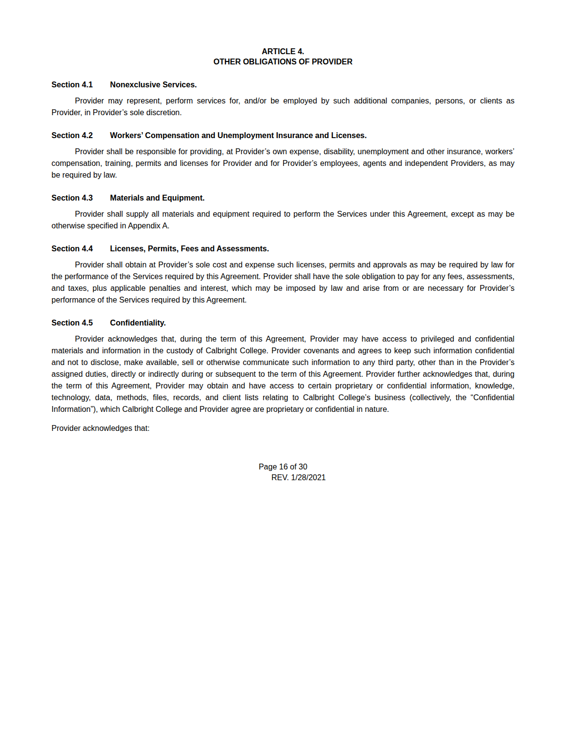ARTICLE 4.
OTHER OBLIGATIONS OF PROVIDER
Section 4.1 Nonexclusive Services.
Provider may represent, perform services for, and/or be employed by such additional companies, persons, or clients as Provider, in Provider’s sole discretion.
Section 4.2 Workers’ Compensation and Unemployment Insurance and Licenses.
Provider shall be responsible for providing, at Provider’s own expense, disability, unemployment and other insurance, workers’ compensation, training, permits and licenses for Provider and for Provider’s employees, agents and independent Providers, as may be required by law.
Section 4.3 Materials and Equipment.
Provider shall supply all materials and equipment required to perform the Services under this Agreement, except as may be otherwise specified in Appendix A.
Section 4.4 Licenses, Permits, Fees and Assessments.
Provider shall obtain at Provider’s sole cost and expense such licenses, permits and approvals as may be required by law for the performance of the Services required by this Agreement. Provider shall have the sole obligation to pay for any fees, assessments, and taxes, plus applicable penalties and interest, which may be imposed by law and arise from or are necessary for Provider’s performance of the Services required by this Agreement.
Section 4.5 Confidentiality.
Provider acknowledges that, during the term of this Agreement, Provider may have access to privileged and confidential materials and information in the custody of Calbright College. Provider covenants and agrees to keep such information confidential and not to disclose, make available, sell or otherwise communicate such information to any third party, other than in the Provider’s assigned duties, directly or indirectly during or subsequent to the term of this Agreement. Provider further acknowledges that, during the term of this Agreement, Provider may obtain and have access to certain proprietary or confidential information, knowledge, technology, data, methods, files, records, and client lists relating to Calbright College’s business (collectively, the “Confidential Information”), which Calbright College and Provider agree are proprietary or confidential in nature.
Provider acknowledges that:
Page 16 of 30 REV. 1/28/2021